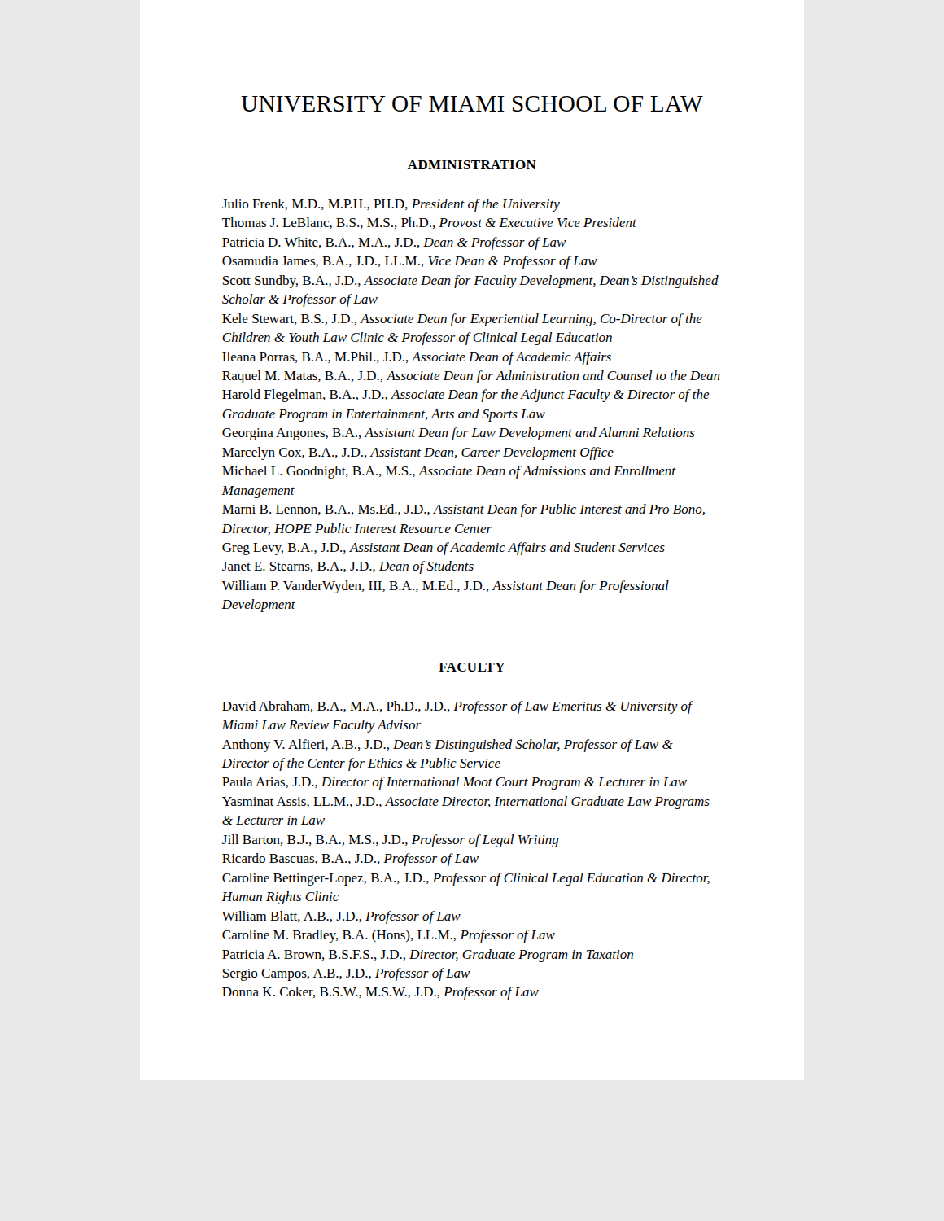UNIVERSITY OF MIAMI SCHOOL OF LAW
ADMINISTRATION
Julio Frenk, M.D., M.P.H., PH.D, President of the University
Thomas J. LeBlanc, B.S., M.S., Ph.D., Provost & Executive Vice President
Patricia D. White, B.A., M.A., J.D., Dean & Professor of Law
Osamudia James, B.A., J.D., LL.M., Vice Dean & Professor of Law
Scott Sundby, B.A., J.D., Associate Dean for Faculty Development, Dean’s Distinguished Scholar & Professor of Law
Kele Stewart, B.S., J.D., Associate Dean for Experiential Learning, Co-Director of the Children & Youth Law Clinic & Professor of Clinical Legal Education
Ileana Porras, B.A., M.Phil., J.D., Associate Dean of Academic Affairs
Raquel M. Matas, B.A., J.D., Associate Dean for Administration and Counsel to the Dean
Harold Flegelman, B.A., J.D., Associate Dean for the Adjunct Faculty & Director of the Graduate Program in Entertainment, Arts and Sports Law
Georgina Angones, B.A., Assistant Dean for Law Development and Alumni Relations
Marcelyn Cox, B.A., J.D., Assistant Dean, Career Development Office
Michael L. Goodnight, B.A., M.S., Associate Dean of Admissions and Enrollment Management
Marni B. Lennon, B.A., Ms.Ed., J.D., Assistant Dean for Public Interest and Pro Bono, Director, HOPE Public Interest Resource Center
Greg Levy, B.A., J.D., Assistant Dean of Academic Affairs and Student Services
Janet E. Stearns, B.A., J.D., Dean of Students
William P. VanderWyden, III, B.A., M.Ed., J.D., Assistant Dean for Professional Development
FACULTY
David Abraham, B.A., M.A., Ph.D., J.D., Professor of Law Emeritus & University of Miami Law Review Faculty Advisor
Anthony V. Alfieri, A.B., J.D., Dean’s Distinguished Scholar, Professor of Law & Director of the Center for Ethics & Public Service
Paula Arias, J.D., Director of International Moot Court Program & Lecturer in Law
Yasminat Assis, LL.M., J.D., Associate Director, International Graduate Law Programs & Lecturer in Law
Jill Barton, B.J., B.A., M.S., J.D., Professor of Legal Writing
Ricardo Bascuas, B.A., J.D., Professor of Law
Caroline Bettinger-Lopez, B.A., J.D., Professor of Clinical Legal Education & Director, Human Rights Clinic
William Blatt, A.B., J.D., Professor of Law
Caroline M. Bradley, B.A. (Hons), LL.M., Professor of Law
Patricia A. Brown, B.S.F.S., J.D., Director, Graduate Program in Taxation
Sergio Campos, A.B., J.D., Professor of Law
Donna K. Coker, B.S.W., M.S.W., J.D., Professor of Law